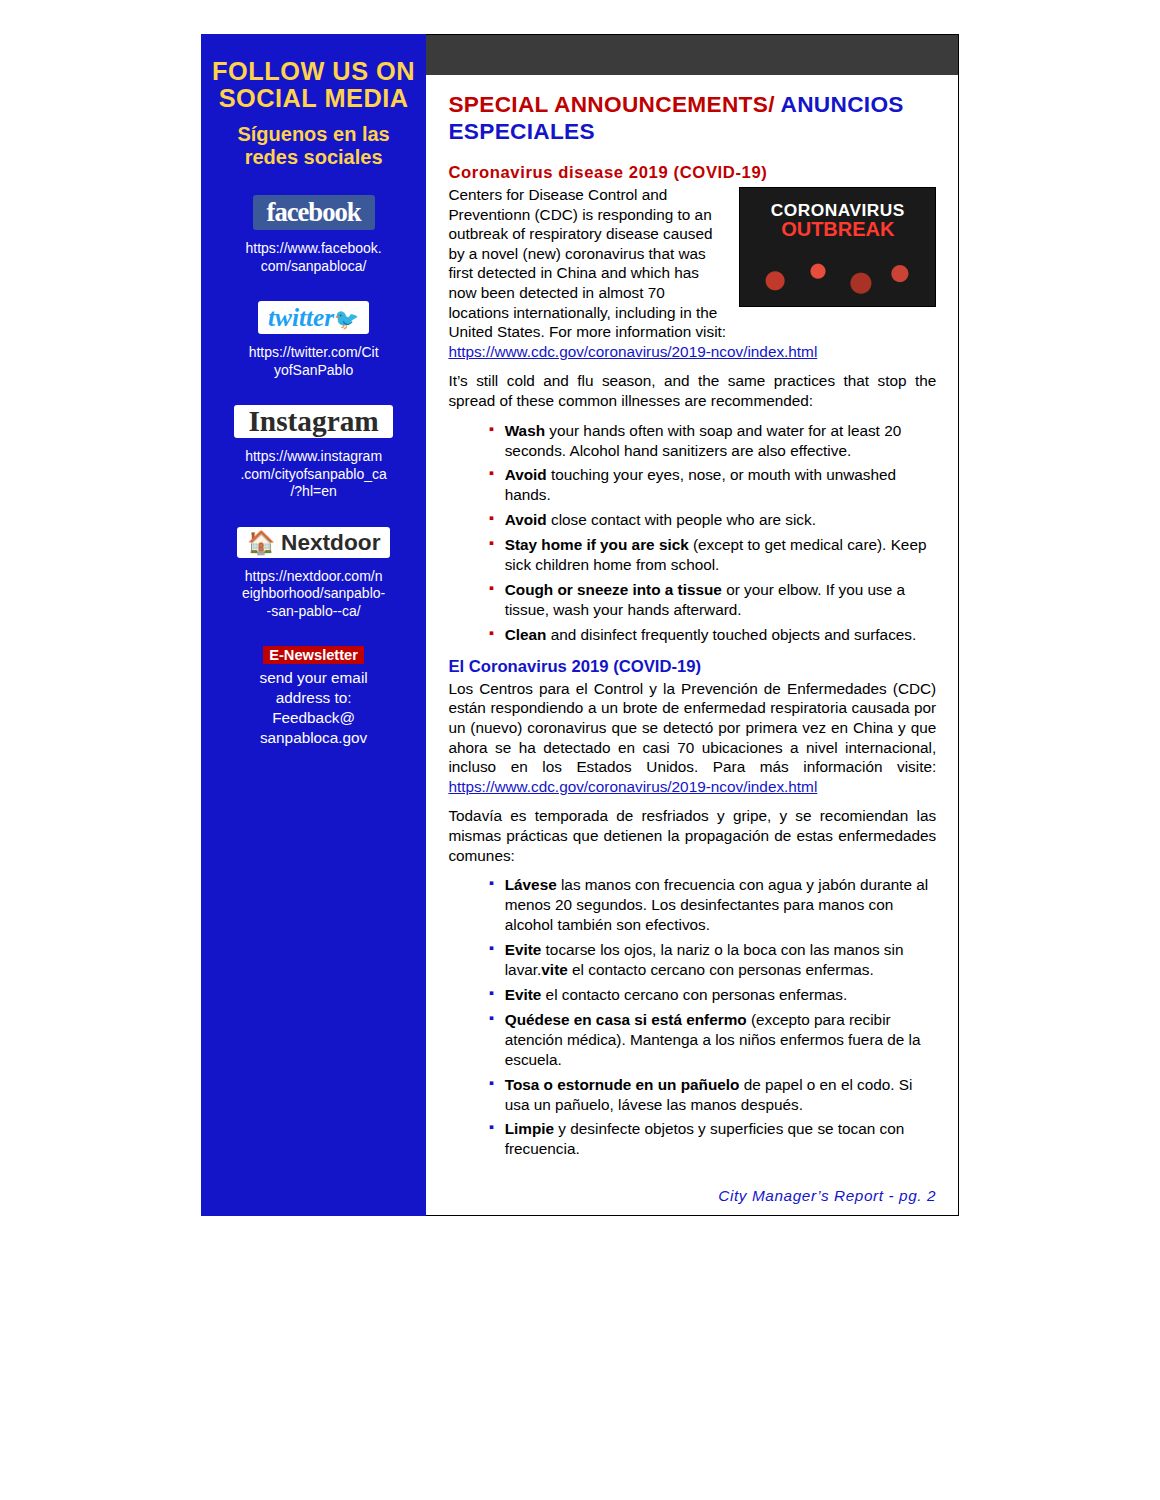FOLLOW US ON
SOCIAL MEDIA
Síguenos en las
redes sociales
facebook
https://www.facebook.
com/sanpabloca/
twitter🐦
https://twitter.com/Cit
yofSanPablo
Instagram
https://www.instagram
.com/cityofsanpablo_ca
/?hl=en
🏠 Nextdoor
https://nextdoor.com/n
eighborhood/sanpablo-
-san-pablo--ca/
E-Newsletter
send your email
address to:
Feedback@
sanpabloca.gov
SPECIAL ANNOUNCEMENTS/ ANUNCIOS ESPECIALES
Coronavirus disease 2019 (COVID-19)
CORONAVIRUS OUTBREAK
Centers for Disease Control and Preventionn (CDC) is responding to an outbreak of respiratory disease caused by a novel (new) coronavirus that was first detected in China and which has now been detected in almost 70 locations internationally, including in the United States. For more information visit: https://www.cdc.gov/coronavirus/2019-ncov/index.html
It’s still cold and flu season, and the same practices that stop the spread of these common illnesses are recommended:
Wash your hands often with soap and water for at least 20 seconds. Alcohol hand sanitizers are also effective.
Avoid touching your eyes, nose, or mouth with unwashed hands.
Avoid close contact with people who are sick.
Stay home if you are sick (except to get medical care). Keep sick children home from school.
Cough or sneeze into a tissue or your elbow. If you use a tissue, wash your hands afterward.
Clean and disinfect frequently touched objects and surfaces.
El Coronavirus 2019 (COVID-19)
Los Centros para el Control y la Prevención de Enfermedades (CDC) están respondiendo a un brote de enfermedad respiratoria causada por un (nuevo) coronavirus que se detectó por primera vez en China y que ahora se ha detectado en casi 70 ubicaciones a nivel internacional, incluso en los Estados Unidos. Para más información visite: https://www.cdc.gov/coronavirus/2019-ncov/index.html
Todavía es temporada de resfriados y gripe, y se recomiendan las mismas prácticas que detienen la propagación de estas enfermedades comunes:
Lávese las manos con frecuencia con agua y jabón durante al menos 20 segundos. Los desinfectantes para manos con alcohol también son efectivos.
Evite tocarse los ojos, la nariz o la boca con las manos sin lavar.vite el contacto cercano con personas enfermas.
Evite el contacto cercano con personas enfermas.
Quédese en casa si está enfermo (excepto para recibir atención médica). Mantenga a los niños enfermos fuera de la escuela.
Tosa o estornude en un pañuelo de papel o en el codo. Si usa un pañuelo, lávese las manos después.
Limpie y desinfecte objetos y superficies que se tocan con frecuencia.
City Manager’s Report - pg. 2